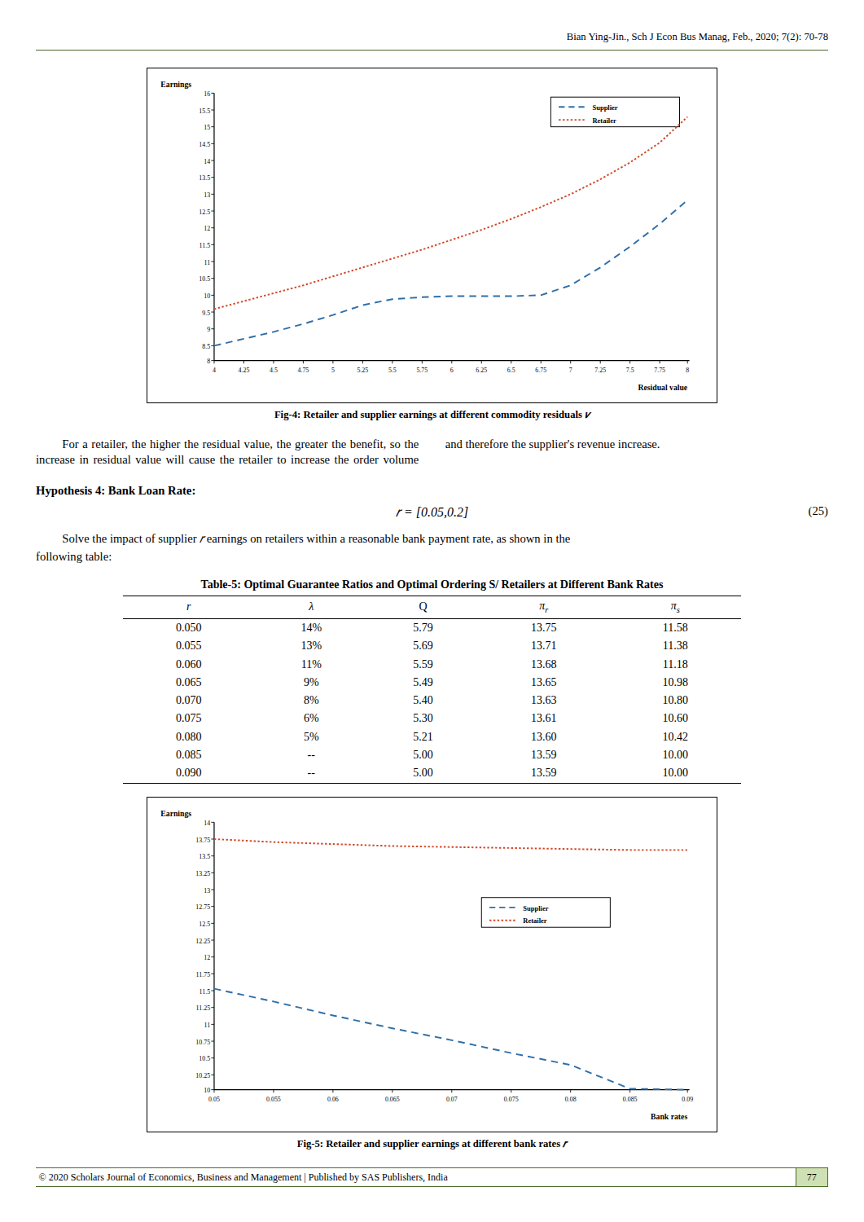Bian Ying-Jin., Sch J Econ Bus Manag, Feb., 2020; 7(2): 70-78
Earnings 16 15.5 15 14.5 14 13.5 13 12.5 12 11.5 11 10.5 10 9.5 9 8.5 8 4 4.25 4.5 4.75 5 5.25 5.5 5.75 6 6.25 6.5 6.75 7 7.25 7.5 7.75 8 Residual value Supplier Retailer
Fig-4: Retailer and supplier earnings at different commodity residuals 𝑣
For a retailer, the higher the residual value, the greater the benefit, so the increase in residual value will cause the retailer to increase the order volume and therefore the supplier's revenue increase.
Hypothesis 4: Bank Loan Rate:
𝑟 = [0.05,0.2] (25)
Solve the impact of supplier 𝑟 earnings on retailers within a reasonable bank payment rate, as shown in the
following table:
Table-5: Optimal Guarantee Ratios and Optimal Ordering S/ Retailers at Different Bank Rates
| r | λ | Q | π r | π s |
| --- | --- | --- | --- | --- |
| 0.050 | 14% | 5.79 | 13.75 | 11.58 |
| 0.055 | 13% | 5.69 | 13.71 | 11.38 |
| 0.060 | 11% | 5.59 | 13.68 | 11.18 |
| 0.065 | 9% | 5.49 | 13.65 | 10.98 |
| 0.070 | 8% | 5.40 | 13.63 | 10.80 |
| 0.075 | 6% | 5.30 | 13.61 | 10.60 |
| 0.080 | 5% | 5.21 | 13.60 | 10.42 |
| 0.085 | -- | 5.00 | 13.59 | 10.00 |
| 0.090 | -- | 5.00 | 13.59 | 10.00 |
Earnings 14 13.75 13.5 13.25 13 12.75 12.5 12.25 12 11.75 11.5 11.25 11 10.75 10.5 10.25 10 0.05 0.055 0.06 0.065 0.07 0.075 0.08 0.085 0.09 Bank rates Supplier Retailer
Fig-5: Retailer and supplier earnings at different bank rates 𝑟
© 2020 Scholars Journal of Economics, Business and Management | Published by SAS Publishers, India
77